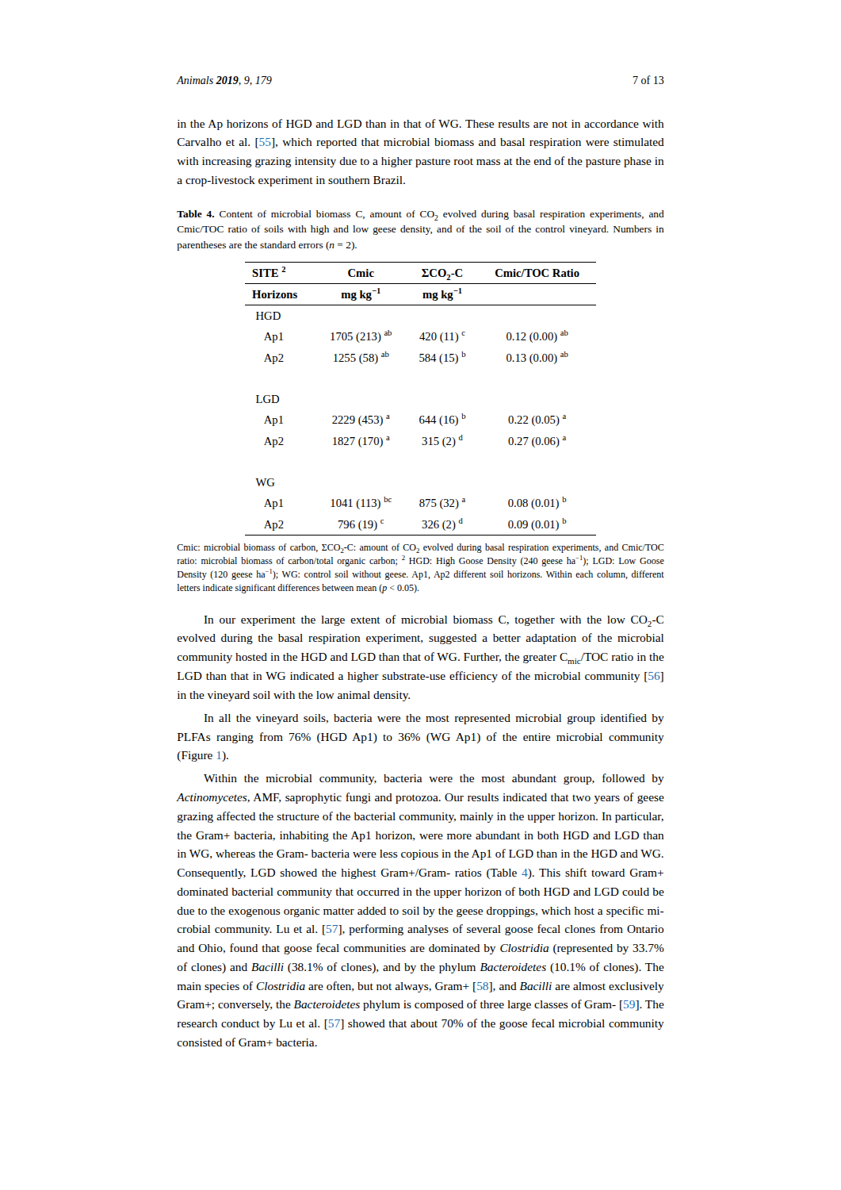Animals 2019, 9, 179
7 of 13
in the Ap horizons of HGD and LGD than in that of WG. These results are not in accordance with Carvalho et al. [55], which reported that microbial biomass and basal respiration were stimulated with increasing grazing intensity due to a higher pasture root mass at the end of the pasture phase in a crop-livestock experiment in southern Brazil.
Table 4. Content of microbial biomass C, amount of CO2 evolved during basal respiration experiments, and Cmic/TOC ratio of soils with high and low geese density, and of the soil of the control vineyard. Numbers in parentheses are the standard errors (n = 2).
| SITE 2 | Cmic | ΣCO 2 -C | Cmic/TOC Ratio |
| --- | --- | --- | --- |
| Horizons | mg kg −1 | mg kg −1 | |
| HGD | | | |
| Ap1 | 1705 (213) ab | 420 (11) c | 0.12 (0.00) ab |
| Ap2 | 1255 (58) ab | 584 (15) b | 0.13 (0.00) ab |
| LGD | | | |
| Ap1 | 2229 (453) a | 644 (16) b | 0.22 (0.05) a |
| Ap2 | 1827 (170) a | 315 (2) d | 0.27 (0.06) a |
| WG | | | |
| Ap1 | 1041 (113) bc | 875 (32) a | 0.08 (0.01) b |
| Ap2 | 796 (19) c | 326 (2) d | 0.09 (0.01) b |
Cmic: microbial biomass of carbon, ΣCO2-C: amount of CO2 evolved during basal respiration experiments, and Cmic/TOC ratio: microbial biomass of carbon/total organic carbon; 2 HGD: High Goose Density (240 geese ha−1); LGD: Low Goose Density (120 geese ha−1); WG: control soil without geese. Ap1, Ap2 different soil horizons. Within each column, different letters indicate significant differences between mean (p < 0.05).
In our experiment the large extent of microbial biomass C, together with the low CO2-C evolved during the basal respiration experiment, suggested a better adaptation of the microbial community hosted in the HGD and LGD than that of WG. Further, the greater Cmic/TOC ratio in the LGD than that in WG indicated a higher substrate-use efficiency of the microbial community [56] in the vineyard soil with the low animal density.
In all the vineyard soils, bacteria were the most represented microbial group identified by PLFAs ranging from 76% (HGD Ap1) to 36% (WG Ap1) of the entire microbial community (Figure 1).
Within the microbial community, bacteria were the most abundant group, followed by Actinomycetes, AMF, saprophytic fungi and protozoa. Our results indicated that two years of geese grazing affected the structure of the bacterial community, mainly in the upper horizon. In particular, the Gram+ bacteria, inhabiting the Ap1 horizon, were more abundant in both HGD and LGD than in WG, whereas the Gram- bacteria were less copious in the Ap1 of LGD than in the HGD and WG. Consequently, LGD showed the highest Gram+/Gram- ratios (Table 4). This shift toward Gram+ dominated bacterial community that occurred in the upper horizon of both HGD and LGD could be due to the exogenous organic matter added to soil by the geese droppings, which host a specific microbial community. Lu et al. [57], performing analyses of several goose fecal clones from Ontario and Ohio, found that goose fecal communities are dominated by Clostridia (represented by 33.7% of clones) and Bacilli (38.1% of clones), and by the phylum Bacteroidetes (10.1% of clones). The main species of Clostridia are often, but not always, Gram+ [58], and Bacilli are almost exclusively Gram+; conversely, the Bacteroidetes phylum is composed of three large classes of Gram- [59]. The research conduct by Lu et al. [57] showed that about 70% of the goose fecal microbial community consisted of Gram+ bacteria.